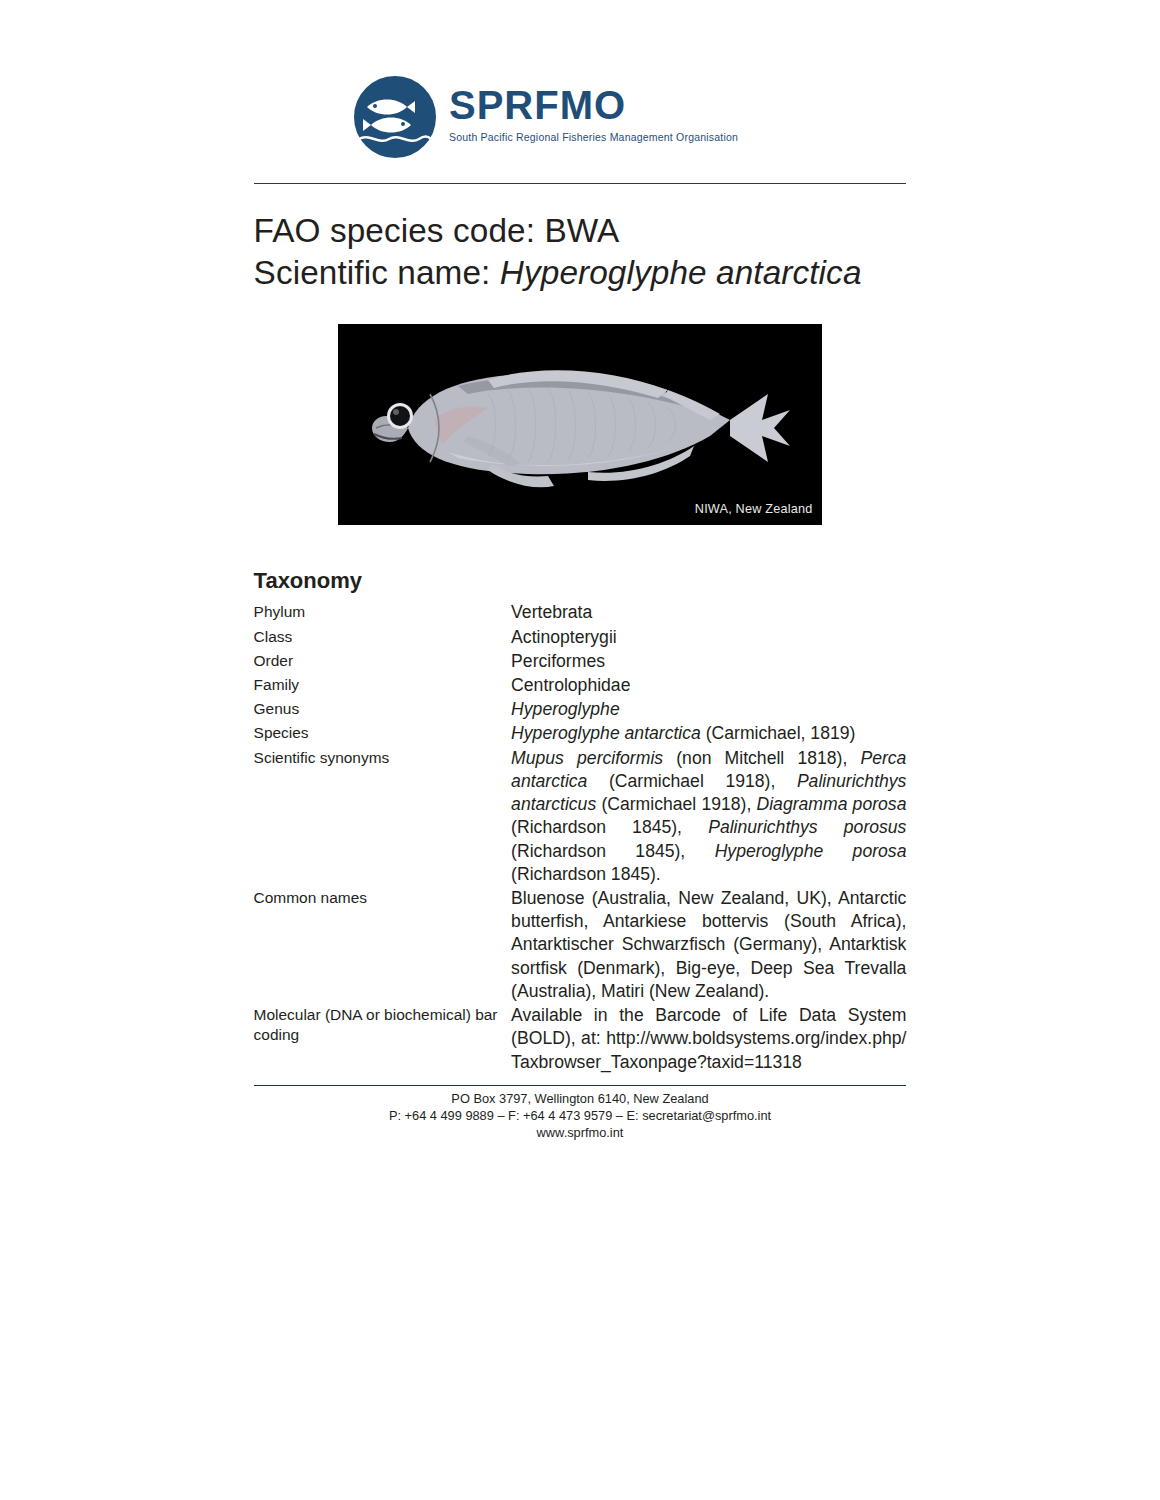SPRFMO South Pacific Regional Fisheries Management Organisation
FAO species code: BWA
Scientific name: Hyperoglyphe antarctica
NIWA, New Zealand
Taxonomy
| Phylum | Vertebrata |
| Class | Actinopterygii |
| Order | Perciformes |
| Family | Centrolophidae |
| Genus | Hyperoglyphe |
| Species | Hyperoglyphe antarctica (Carmichael, 1819) |
| Scientific synonyms | Mupus perciformis (non Mitchell 1818), Perca antarctica (Carmichael 1918), Palinurichthys antarcticus (Carmichael 1918), Diagramma porosa (Richardson 1845), Palinurichthys porosus (Richardson 1845), Hyperoglyphe porosa (Richardson 1845). |
| Common names | Bluenose (Australia, New Zealand, UK), Antarctic butterfish, Antarkiese bottervis (South Africa), Antarktischer Schwarzfisch (Germany), Antarktisk sortfisk (Denmark), Big-eye, Deep Sea Trevalla (Australia), Matiri (New Zealand). |
| Molecular (DNA or biochemical) bar coding | Available in the Barcode of Life Data System (BOLD), at: http://www.boldsystems.org/index.php/Taxbrowser_Taxonpage?taxid=11318 |
PO Box 3797, Wellington 6140, New Zealand
P: +64 4 499 9889 – F: +64 4 473 9579 – E: secretariat@sprfmo.int
www.sprfmo.int